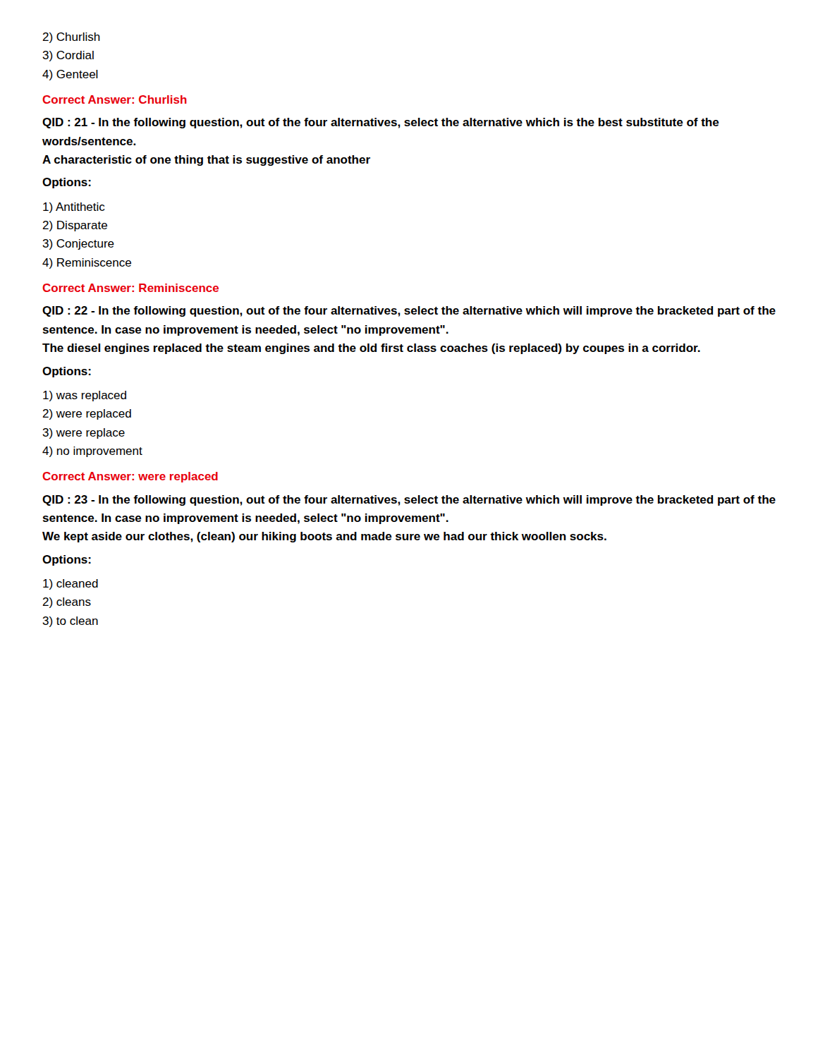2) Churlish
3) Cordial
4) Genteel
Correct Answer: Churlish
QID : 21 - In the following question, out of the four alternatives, select the alternative which is the best substitute of the words/sentence.
A characteristic of one thing that is suggestive of another
Options:
1) Antithetic
2) Disparate
3) Conjecture
4) Reminiscence
Correct Answer: Reminiscence
QID : 22 - In the following question, out of the four alternatives, select the alternative which will improve the bracketed part of the sentence. In case no improvement is needed, select "no improvement".
The diesel engines replaced the steam engines and the old first class coaches (is replaced) by coupes in a corridor.
Options:
1) was replaced
2) were replaced
3) were replace
4) no improvement
Correct Answer: were replaced
QID : 23 - In the following question, out of the four alternatives, select the alternative which will improve the bracketed part of the sentence. In case no improvement is needed, select "no improvement".
We kept aside our clothes, (clean) our hiking boots and made sure we had our thick woollen socks.
Options:
1) cleaned
2) cleans
3) to clean